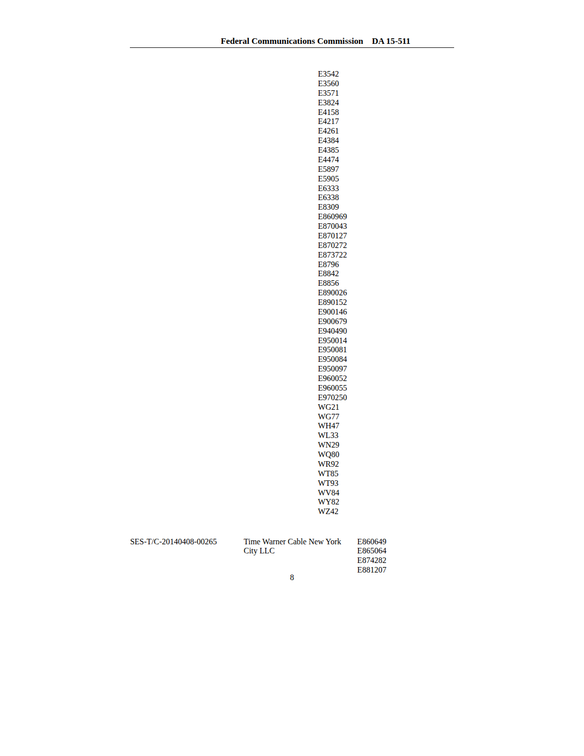Federal Communications Commission DA 15-511
E3542
E3560
E3571
E3824
E4158
E4217
E4261
E4384
E4385
E4474
E5897
E5905
E6333
E6338
E8309
E860969
E870043
E870127
E870272
E873722
E8796
E8842
E8856
E890026
E890152
E900146
E900679
E940490
E950014
E950081
E950084
E950097
E960052
E960055
E970250
WG21
WG77
WH47
WL33
WN29
WQ80
WR92
WT85
WT93
WV84
WY82
WZ42
SES-T/C-20140408-00265
Time Warner Cable New York City LLC
E860649
E865064
E874282
E881207
8